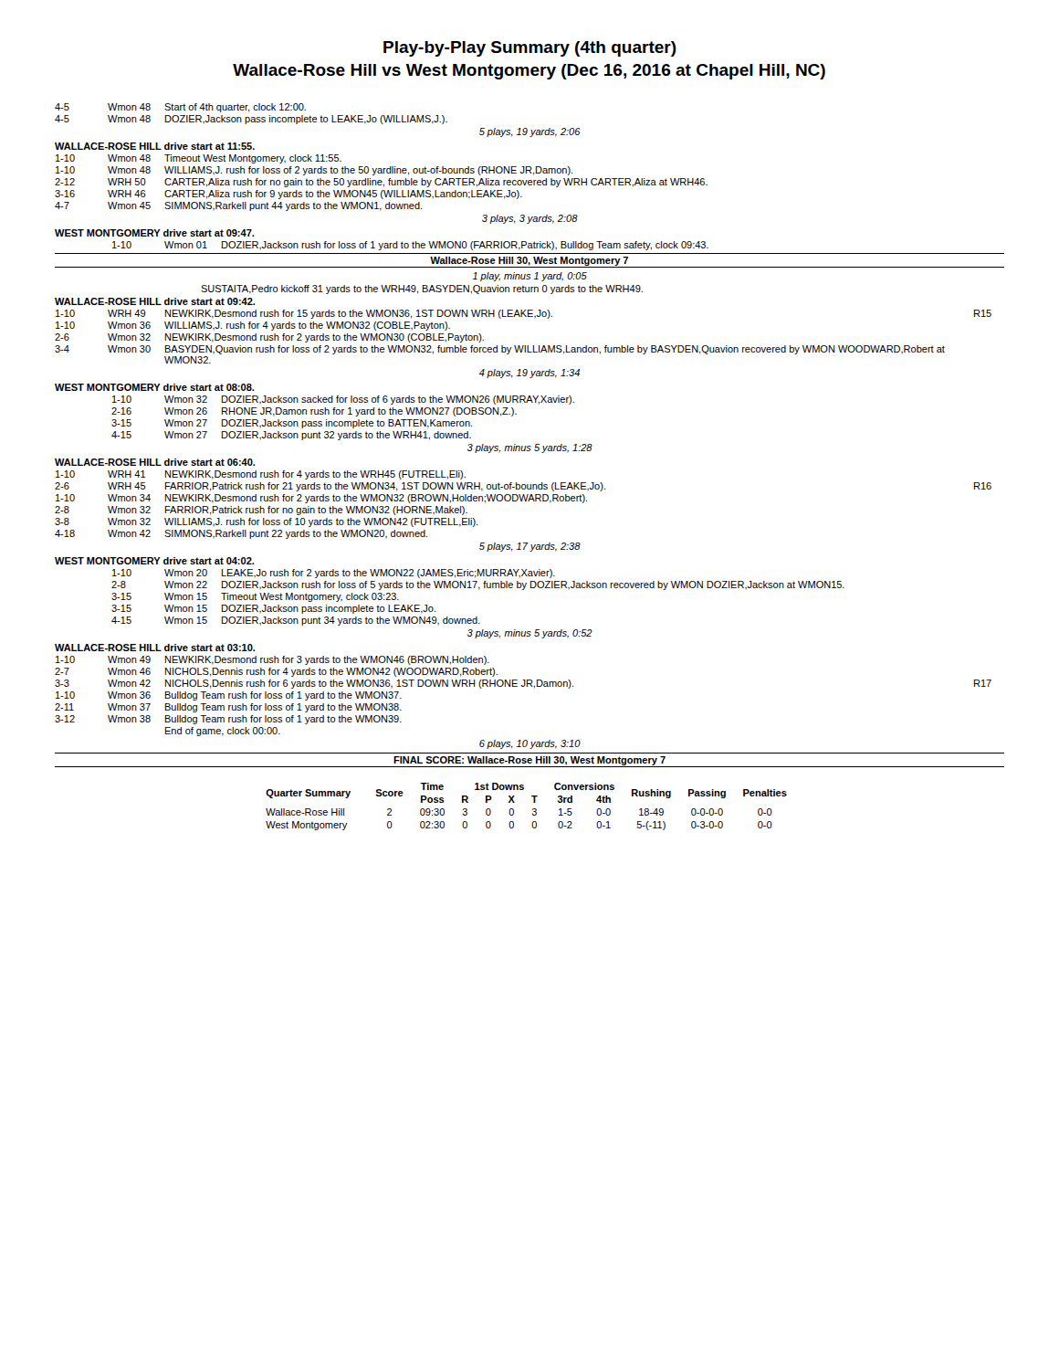Play-by-Play Summary (4th quarter) Wallace-Rose Hill vs West Montgomery (Dec 16, 2016 at Chapel Hill, NC)
| 4-5 | Wmon 48 | Start of 4th quarter, clock 12:00. | |
| 4-5 | Wmon 48 | DOZIER,Jackson pass incomplete to LEAKE,Jo (WILLIAMS,J.). | |
5 plays, 19 yards, 2:06
WALLACE-ROSE HILL drive start at 11:55.
| 1-10 | Wmon 48 | Timeout West Montgomery, clock 11:55. | |
| 1-10 | Wmon 48 | WILLIAMS,J. rush for loss of 2 yards to the 50 yardline, out-of-bounds (RHONE JR,Damon). | |
| 2-12 | WRH 50 | CARTER,Aliza rush for no gain to the 50 yardline, fumble by CARTER,Aliza recovered by WRH CARTER,Aliza at WRH46. | |
| 3-16 | WRH 46 | CARTER,Aliza rush for 9 yards to the WMON45 (WILLIAMS,Landon;LEAKE,Jo). | |
| 4-7 | Wmon 45 | SIMMONS,Rarkell punt 44 yards to the WMON1, downed. | |
3 plays, 3 yards, 2:08
WEST MONTGOMERY drive start at 09:47.
| 1-10 | Wmon 01 | DOZIER,Jackson rush for loss of 1 yard to the WMON0 (FARRIOR,Patrick), Bulldog Team safety, clock 09:43. | |
Wallace-Rose Hill 30, West Montgomery 7
1 play, minus 1 yard, 0:05
SUSTAITA,Pedro kickoff 31 yards to the WRH49, BASYDEN,Quavion return 0 yards to the WRH49.
WALLACE-ROSE HILL drive start at 09:42.
| 1-10 | WRH 49 | NEWKIRK,Desmond rush for 15 yards to the WMON36, 1ST DOWN WRH (LEAKE,Jo). | R15 |
| 1-10 | Wmon 36 | WILLIAMS,J. rush for 4 yards to the WMON32 (COBLE,Payton). | |
| 2-6 | Wmon 32 | NEWKIRK,Desmond rush for 2 yards to the WMON30 (COBLE,Payton). | |
| 3-4 | Wmon 30 | BASYDEN,Quavion rush for loss of 2 yards to the WMON32, fumble forced by WILLIAMS,Landon, fumble by BASYDEN,Quavion recovered by WMON WOODWARD,Robert at WMON32. | |
4 plays, 19 yards, 1:34
WEST MONTGOMERY drive start at 08:08.
| 1-10 | Wmon 32 | DOZIER,Jackson sacked for loss of 6 yards to the WMON26 (MURRAY,Xavier). | |
| 2-16 | Wmon 26 | RHONE JR,Damon rush for 1 yard to the WMON27 (DOBSON,Z.). | |
| 3-15 | Wmon 27 | DOZIER,Jackson pass incomplete to BATTEN,Kameron. | |
| 4-15 | Wmon 27 | DOZIER,Jackson punt 32 yards to the WRH41, downed. | |
3 plays, minus 5 yards, 1:28
WALLACE-ROSE HILL drive start at 06:40.
| 1-10 | WRH 41 | NEWKIRK,Desmond rush for 4 yards to the WRH45 (FUTRELL,Eli). | |
| 2-6 | WRH 45 | FARRIOR,Patrick rush for 21 yards to the WMON34, 1ST DOWN WRH, out-of-bounds (LEAKE,Jo). | R16 |
| 1-10 | Wmon 34 | NEWKIRK,Desmond rush for 2 yards to the WMON32 (BROWN,Holden;WOODWARD,Robert). | |
| 2-8 | Wmon 32 | FARRIOR,Patrick rush for no gain to the WMON32 (HORNE,Makel). | |
| 3-8 | Wmon 32 | WILLIAMS,J. rush for loss of 10 yards to the WMON42 (FUTRELL,Eli). | |
| 4-18 | Wmon 42 | SIMMONS,Rarkell punt 22 yards to the WMON20, downed. | |
5 plays, 17 yards, 2:38
WEST MONTGOMERY drive start at 04:02.
| 1-10 | Wmon 20 | LEAKE,Jo rush for 2 yards to the WMON22 (JAMES,Eric;MURRAY,Xavier). | |
| 2-8 | Wmon 22 | DOZIER,Jackson rush for loss of 5 yards to the WMON17, fumble by DOZIER,Jackson recovered by WMON DOZIER,Jackson at WMON15. | |
| 3-15 | Wmon 15 | Timeout West Montgomery, clock 03:23. | |
| 3-15 | Wmon 15 | DOZIER,Jackson pass incomplete to LEAKE,Jo. | |
| 4-15 | Wmon 15 | DOZIER,Jackson punt 34 yards to the WMON49, downed. | |
3 plays, minus 5 yards, 0:52
WALLACE-ROSE HILL drive start at 03:10.
| 1-10 | Wmon 49 | NEWKIRK,Desmond rush for 3 yards to the WMON46 (BROWN,Holden). | |
| 2-7 | Wmon 46 | NICHOLS,Dennis rush for 4 yards to the WMON42 (WOODWARD,Robert). | |
| 3-3 | Wmon 42 | NICHOLS,Dennis rush for 6 yards to the WMON36, 1ST DOWN WRH (RHONE JR,Damon). | R17 |
| 1-10 | Wmon 36 | Bulldog Team rush for loss of 1 yard to the WMON37. | |
| 2-11 | Wmon 37 | Bulldog Team rush for loss of 1 yard to the WMON38. | |
| 3-12 | Wmon 38 | Bulldog Team rush for loss of 1 yard to the WMON39. | |
| | | End of game, clock 00:00. | |
6 plays, 10 yards, 3:10
FINAL SCORE: Wallace-Rose Hill 30, West Montgomery 7
| Quarter Summary | Score | Time | 1st Downs | Conversions | Rushing | Passing | Penalties |
| --- | --- | --- | --- | --- | --- | --- | --- |
| Poss | R | P | X | T | 3rd | 4th |
| Wallace-Rose Hill | 2 | 09:30 | 3 | 0 | 0 | 3 | 1-5 | 0-0 | 18-49 | 0-0-0-0 | 0-0 |
| West Montgomery | 0 | 02:30 | 0 | 0 | 0 | 0 | 0-2 | 0-1 | 5-(-11) | 0-3-0-0 | 0-0 |